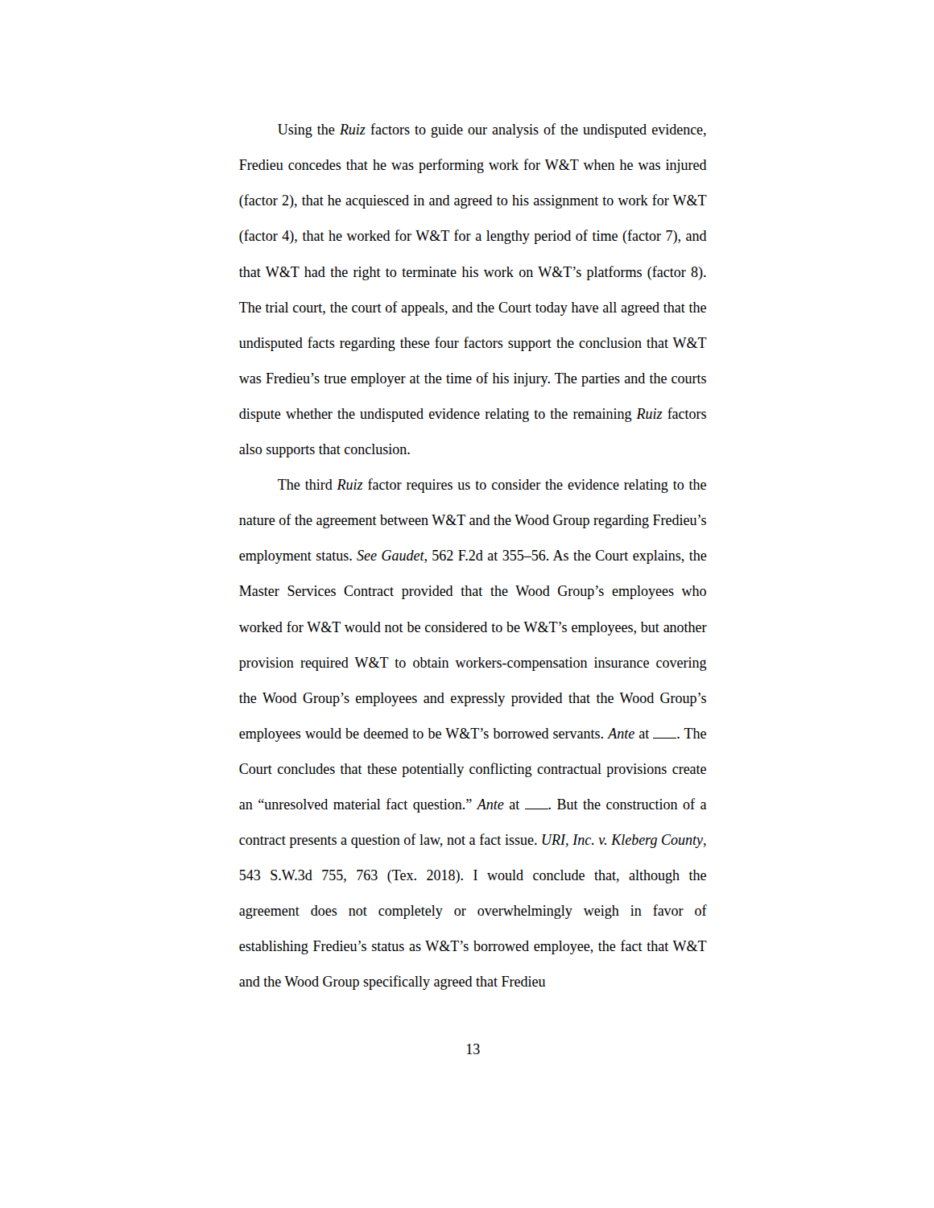Using the Ruiz factors to guide our analysis of the undisputed evidence, Fredieu concedes that he was performing work for W&T when he was injured (factor 2), that he acquiesced in and agreed to his assignment to work for W&T (factor 4), that he worked for W&T for a lengthy period of time (factor 7), and that W&T had the right to terminate his work on W&T’s platforms (factor 8). The trial court, the court of appeals, and the Court today have all agreed that the undisputed facts regarding these four factors support the conclusion that W&T was Fredieu’s true employer at the time of his injury. The parties and the courts dispute whether the undisputed evidence relating to the remaining Ruiz factors also supports that conclusion.
The third Ruiz factor requires us to consider the evidence relating to the nature of the agreement between W&T and the Wood Group regarding Fredieu’s employment status. See Gaudet, 562 F.2d at 355–56. As the Court explains, the Master Services Contract provided that the Wood Group’s employees who worked for W&T would not be considered to be W&T’s employees, but another provision required W&T to obtain workers-compensation insurance covering the Wood Group’s employees and expressly provided that the Wood Group’s employees would be deemed to be W&T’s borrowed servants. Ante at . The Court concludes that these potentially conflicting contractual provisions create an “unresolved material fact question.” Ante at . But the construction of a contract presents a question of law, not a fact issue. URI, Inc. v. Kleberg County, 543 S.W.3d 755, 763 (Tex. 2018). I would conclude that, although the agreement does not completely or overwhelmingly weigh in favor of establishing Fredieu’s status as W&T’s borrowed employee, the fact that W&T and the Wood Group specifically agreed that Fredieu
13